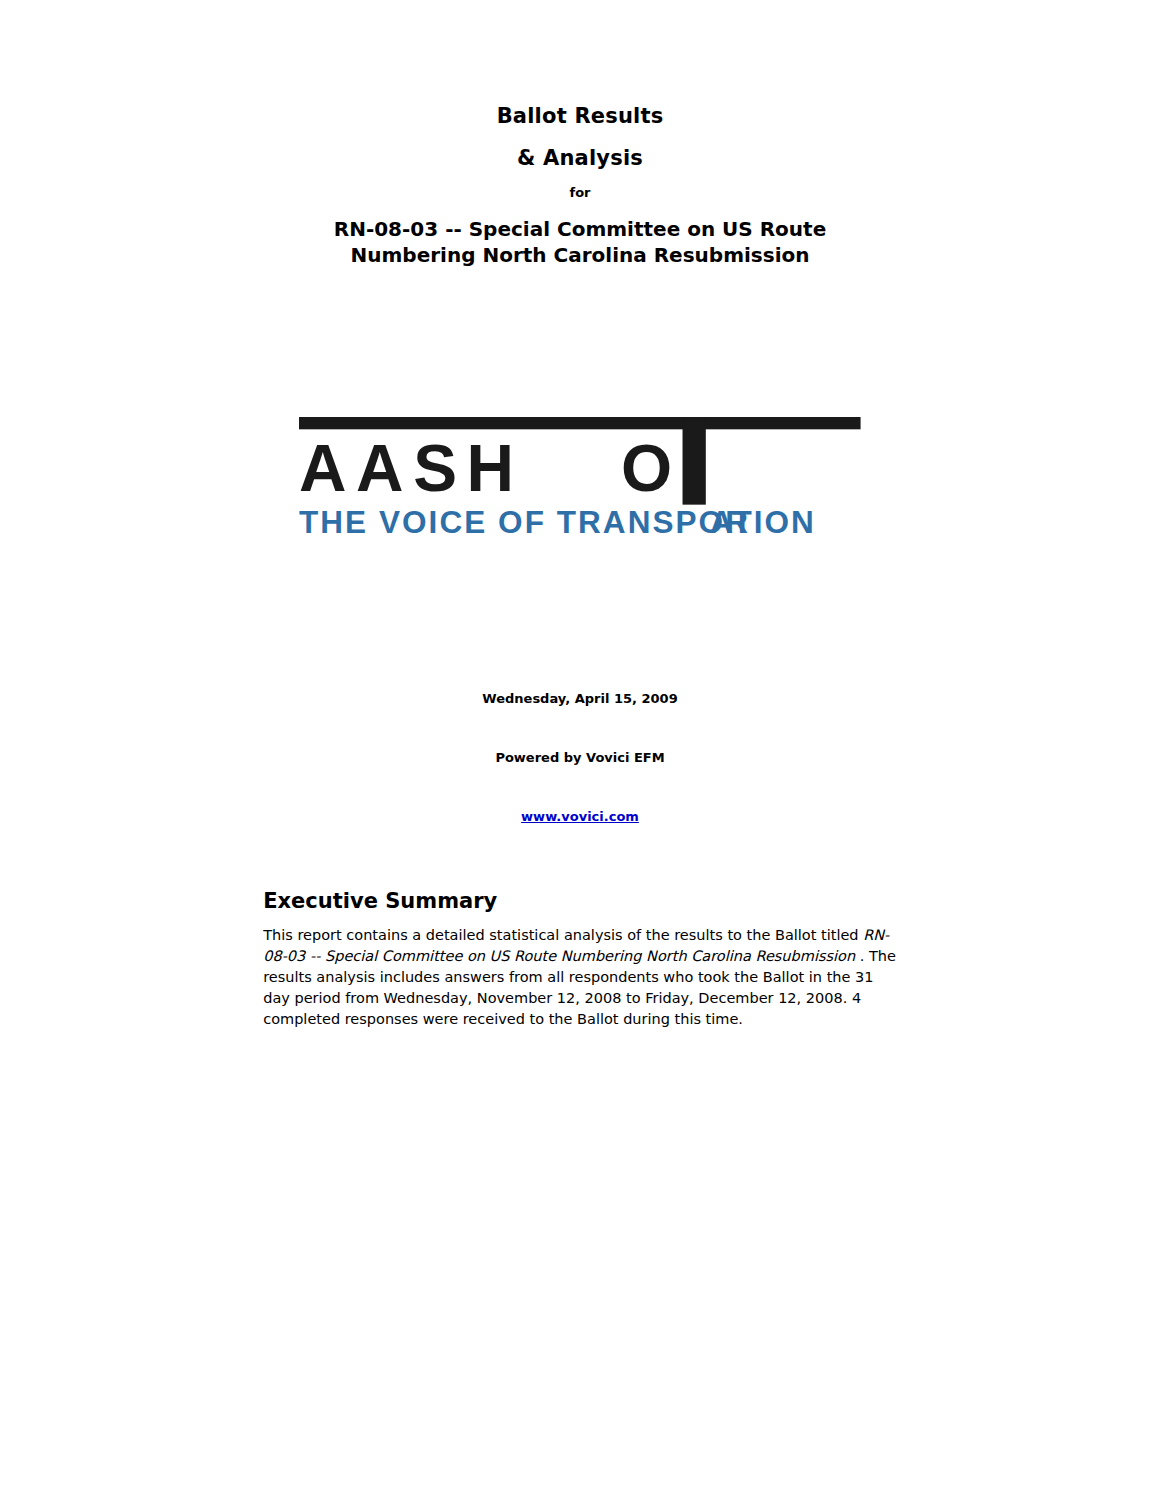Ballot Results
& Analysis
for
RN-08-03 -- Special Committee on US Route
Numbering North Carolina Resubmission
AASH O THE VOICE OF TRANSPOR ATION
Wednesday, April 15, 2009
Powered by Vovici EFM
www.vovici.com
Executive Summary
This report contains a detailed statistical analysis of the results to the Ballot titled RN-08-03 -- Special Committee on US Route Numbering North Carolina Resubmission . The results analysis includes answers from all respondents who took the Ballot in the 31 day period from Wednesday, November 12, 2008 to Friday, December 12, 2008. 4 completed responses were received to the Ballot during this time.